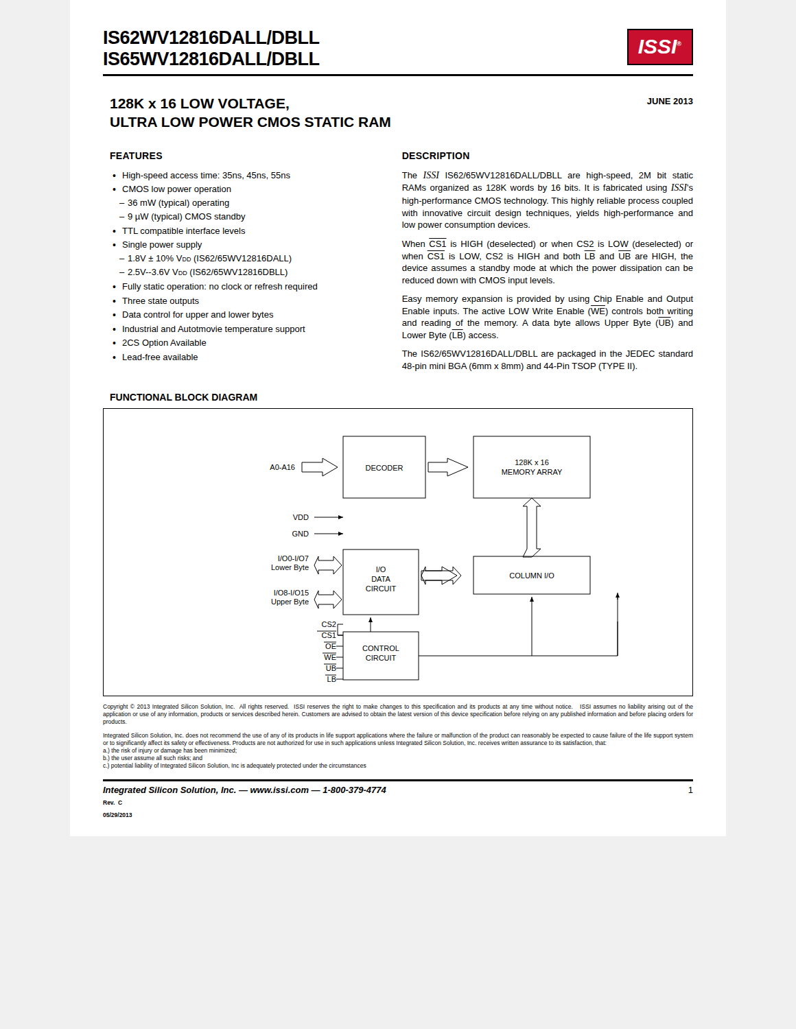IS62WV12816DALL/DBLL
IS65WV12816DALL/DBLL
ISSI®
128K x 16 LOW VOLTAGE,
ULTRA LOW POWER CMOS STATIC RAM
JUNE 2013
FEATURES
High-speed access time: 35ns, 45ns, 55ns
CMOS low power operation
36 mW (typical) operating
9 µW (typical) CMOS standby
TTL compatible interface levels
Single power supply
1.8V ± 10% VDD (IS62/65WV12816DALL)
2.5V--3.6V VDD (IS62/65WV12816DBLL)
Fully static operation: no clock or refresh required
Three state outputs
Data control for upper and lower bytes
Industrial and Autotmovie temperature support
2CS Option Available
Lead-free available
DESCRIPTION
The ISSI IS62/65WV12816DALL/DBLL are high-speed, 2M bit static RAMs organized as 128K words by 16 bits. It is fabricated using ISSI's high-performance CMOS technology. This highly reliable process coupled with innovative circuit design techniques, yields high-performance and low power consumption devices.
When CS1 is HIGH (deselected) or when CS2 is LOW (deselected) or when CS1 is LOW, CS2 is HIGH and both LB and UB are HIGH, the device assumes a standby mode at which the power dissipation can be reduced down with CMOS input levels.
Easy memory expansion is provided by using Chip Enable and Output Enable inputs. The active LOW Write Enable (WE) controls both writing and reading of the memory. A data byte allows Upper Byte (UB) and Lower Byte (LB) access.
The IS62/65WV12816DALL/DBLL are packaged in the JEDEC standard 48-pin mini BGA (6mm x 8mm) and 44-Pin TSOP (TYPE II).
FUNCTIONAL BLOCK DIAGRAM
DECODER 128K x 16 MEMORY ARRAY A0-A16 VDD GND I/O DATA CIRCUIT COLUMN I/O I/O0-I/O7 Lower Byte I/O8-I/O15 Upper Byte CONTROL CIRCUIT CS2 CS1 OE WE UB LB
Copyright © 2013 Integrated Silicon Solution, Inc. All rights reserved. ISSI reserves the right to make changes to this specification and its products at any time without notice. ISSI assumes no liability arising out of the application or use of any information, products or services described herein. Customers are advised to obtain the latest version of this device specification before relying on any published information and before placing orders for products.
Integrated Silicon Solution, Inc. does not recommend the use of any of its products in life support applications where the failure or malfunction of the product can reasonably be expected to cause failure of the life support system or to significantly affect its safety or effectiveness. Products are not authorized for use in such applications unless Integrated Silicon Solution, Inc. receives written assurance to its satisfaction, that:
a.) the risk of injury or damage has been minimized;
b.) the user assume all such risks; and
c.) potential liability of Integrated Silicon Solution, Inc is adequately protected under the circumstances
Integrated Silicon Solution, Inc. — www.issi.com — 1-800-379-4774
Rev. C
05/29/2013
1